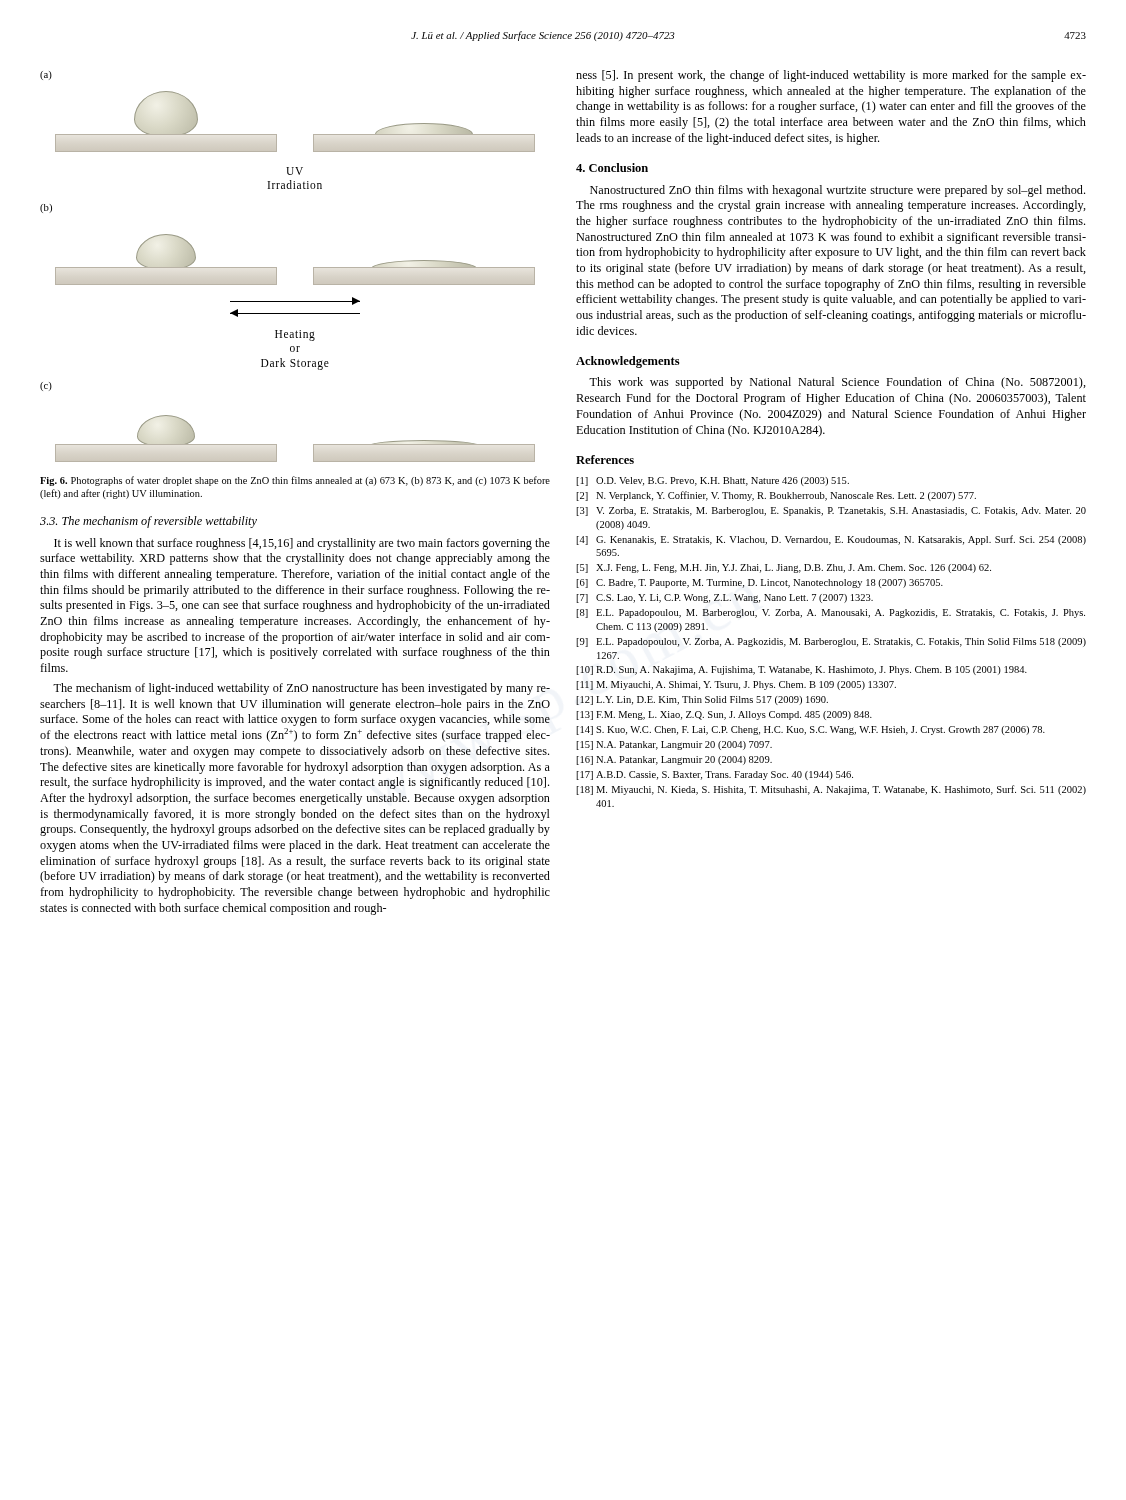www.sp.com.cn
J. Lü et al. / Applied Surface Science 256 (2010) 4720–4723
4723
(a)
UV
Irradiation
(b)
Heating
or
Dark Storage
(c)
Fig. 6. Photographs of water droplet shape on the ZnO thin films annealed at (a) 673 K, (b) 873 K, and (c) 1073 K before (left) and after (right) UV illumination.
3.3. The mechanism of reversible wettability
It is well known that surface roughness [4,15,16] and crystallinity are two main factors governing the surface wettability. XRD patterns show that the crystallinity does not change appreciably among the thin films with different annealing temperature. Therefore, variation of the initial contact angle of the thin films should be primarily attributed to the difference in their surface roughness. Following the results presented in Figs. 3–5, one can see that surface roughness and hydrophobicity of the un-irradiated ZnO thin films increase as annealing temperature increases. Accordingly, the enhancement of hydrophobicity may be ascribed to increase of the proportion of air/water interface in solid and air composite rough surface structure [17], which is positively correlated with surface roughness of the thin films.
The mechanism of light-induced wettability of ZnO nanostructure has been investigated by many researchers [8–11]. It is well known that UV illumination will generate electron–hole pairs in the ZnO surface. Some of the holes can react with lattice oxygen to form surface oxygen vacancies, while some of the electrons react with lattice metal ions (Zn2+) to form Zn+ defective sites (surface trapped electrons). Meanwhile, water and oxygen may compete to dissociatively adsorb on these defective sites. The defective sites are kinetically more favorable for hydroxyl adsorption than oxygen adsorption. As a result, the surface hydrophilicity is improved, and the water contact angle is significantly reduced [10]. After the hydroxyl adsorption, the surface becomes energetically unstable. Because oxygen adsorption is thermodynamically favored, it is more strongly bonded on the defect sites than on the hydroxyl groups. Consequently, the hydroxyl groups adsorbed on the defective sites can be replaced gradually by oxygen atoms when the UV-irradiated films were placed in the dark. Heat treatment can accelerate the elimination of surface hydroxyl groups [18]. As a result, the surface reverts back to its original state (before UV irradiation) by means of dark storage (or heat treatment), and the wettability is reconverted from hydrophilicity to hydrophobicity. The reversible change between hydrophobic and hydrophilic states is connected with both surface chemical composition and rough-
ness [5]. In present work, the change of light-induced wettability is more marked for the sample exhibiting higher surface roughness, which annealed at the higher temperature. The explanation of the change in wettability is as follows: for a rougher surface, (1) water can enter and fill the grooves of the thin films more easily [5], (2) the total interface area between water and the ZnO thin films, which leads to an increase of the light-induced defect sites, is higher.
4. Conclusion
Nanostructured ZnO thin films with hexagonal wurtzite structure were prepared by sol–gel method. The rms roughness and the crystal grain increase with annealing temperature increases. Accordingly, the higher surface roughness contributes to the hydrophobicity of the un-irradiated ZnO thin films. Nanostructured ZnO thin film annealed at 1073 K was found to exhibit a significant reversible transition from hydrophobicity to hydrophilicity after exposure to UV light, and the thin film can revert back to its original state (before UV irradiation) by means of dark storage (or heat treatment). As a result, this method can be adopted to control the surface topography of ZnO thin films, resulting in reversible efficient wettability changes. The present study is quite valuable, and can potentially be applied to various industrial areas, such as the production of self-cleaning coatings, antifogging materials or microfluidic devices.
Acknowledgements
This work was supported by National Natural Science Foundation of China (No. 50872001), Research Fund for the Doctoral Program of Higher Education of China (No. 20060357003), Talent Foundation of Anhui Province (No. 2004Z029) and Natural Science Foundation of Anhui Higher Education Institution of China (No. KJ2010A284).
References
[1] O.D. Velev, B.G. Prevo, K.H. Bhatt, Nature 426 (2003) 515.
[2] N. Verplanck, Y. Coffinier, V. Thomy, R. Boukherroub, Nanoscale Res. Lett. 2 (2007) 577.
[3] V. Zorba, E. Stratakis, M. Barberoglou, E. Spanakis, P. Tzanetakis, S.H. Anastasiadis, C. Fotakis, Adv. Mater. 20 (2008) 4049.
[4] G. Kenanakis, E. Stratakis, K. Vlachou, D. Vernardou, E. Koudoumas, N. Katsarakis, Appl. Surf. Sci. 254 (2008) 5695.
[5] X.J. Feng, L. Feng, M.H. Jin, Y.J. Zhai, L. Jiang, D.B. Zhu, J. Am. Chem. Soc. 126 (2004) 62.
[6] C. Badre, T. Pauporte, M. Turmine, D. Lincot, Nanotechnology 18 (2007) 365705.
[7] C.S. Lao, Y. Li, C.P. Wong, Z.L. Wang, Nano Lett. 7 (2007) 1323.
[8] E.L. Papadopoulou, M. Barberoglou, V. Zorba, A. Manousaki, A. Pagkozidis, E. Stratakis, C. Fotakis, J. Phys. Chem. C 113 (2009) 2891.
[9] E.L. Papadopoulou, V. Zorba, A. Pagkozidis, M. Barberoglou, E. Stratakis, C. Fotakis, Thin Solid Films 518 (2009) 1267.
[10] R.D. Sun, A. Nakajima, A. Fujishima, T. Watanabe, K. Hashimoto, J. Phys. Chem. B 105 (2001) 1984.
[11] M. Miyauchi, A. Shimai, Y. Tsuru, J. Phys. Chem. B 109 (2005) 13307.
[12] L.Y. Lin, D.E. Kim, Thin Solid Films 517 (2009) 1690.
[13] F.M. Meng, L. Xiao, Z.Q. Sun, J. Alloys Compd. 485 (2009) 848.
[14] S. Kuo, W.C. Chen, F. Lai, C.P. Cheng, H.C. Kuo, S.C. Wang, W.F. Hsieh, J. Cryst. Growth 287 (2006) 78.
[15] N.A. Patankar, Langmuir 20 (2004) 7097.
[16] N.A. Patankar, Langmuir 20 (2004) 8209.
[17] A.B.D. Cassie, S. Baxter, Trans. Faraday Soc. 40 (1944) 546.
[18] M. Miyauchi, N. Kieda, S. Hishita, T. Mitsuhashi, A. Nakajima, T. Watanabe, K. Hashimoto, Surf. Sci. 511 (2002) 401.